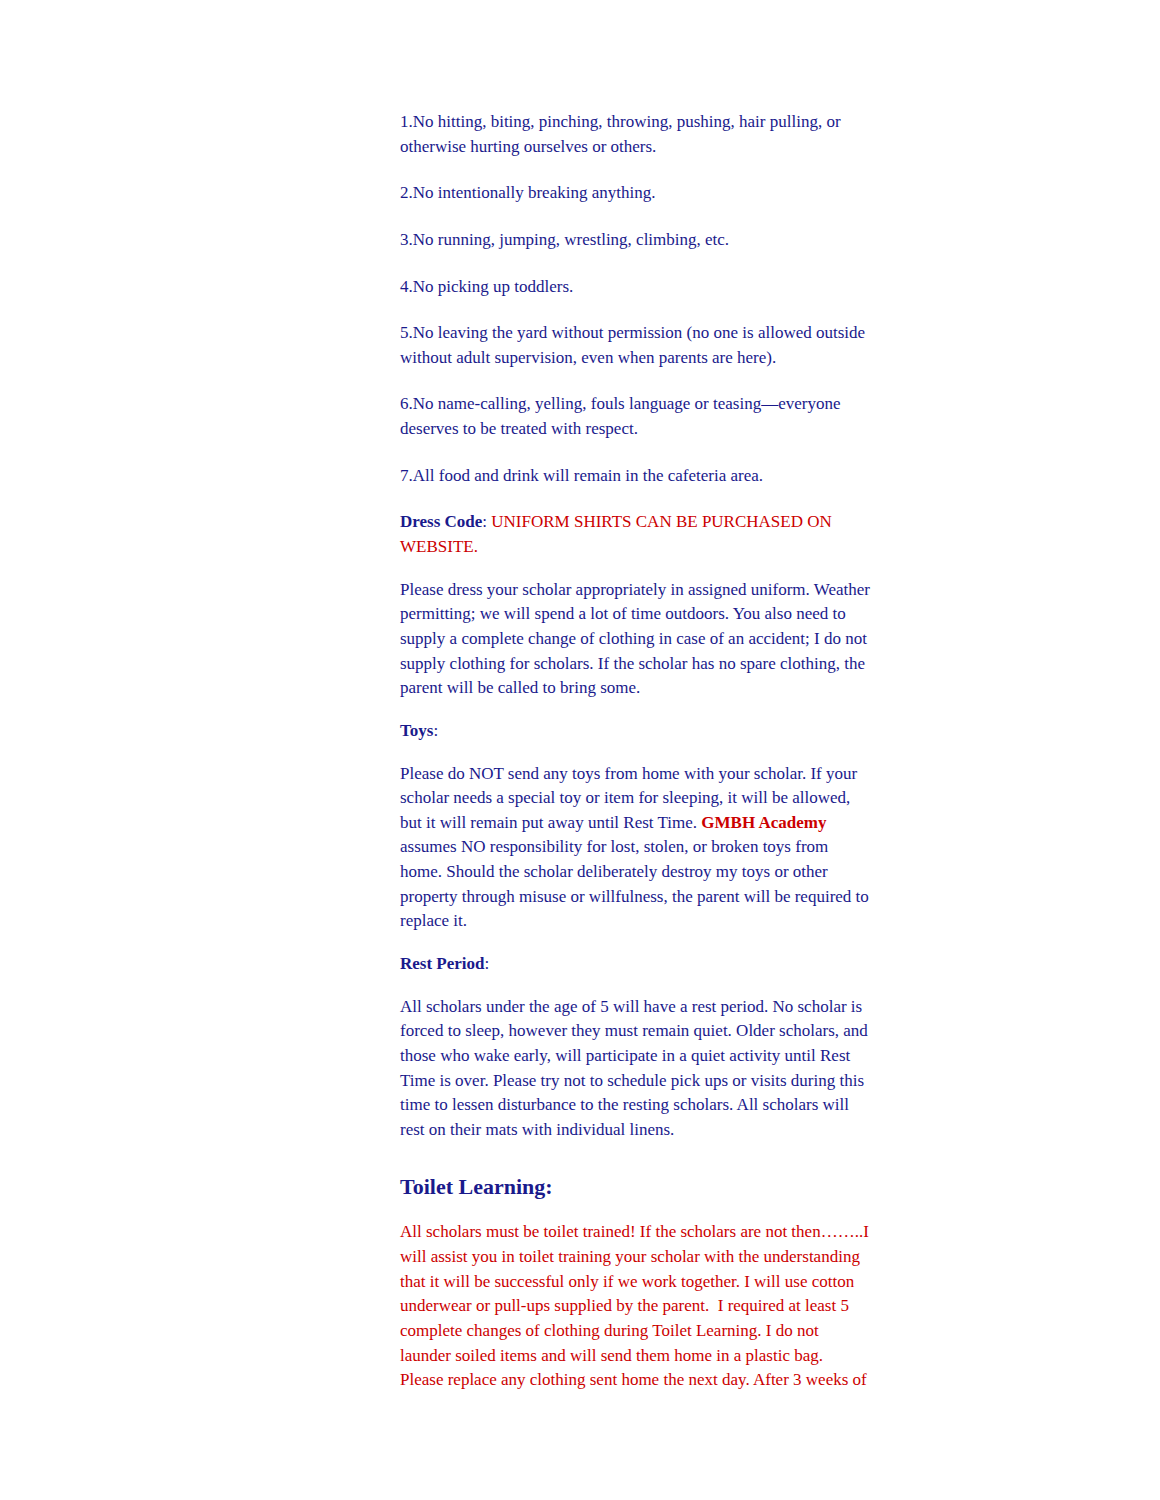1.No hitting, biting, pinching, throwing, pushing, hair pulling, or otherwise hurting ourselves or others.
2.No intentionally breaking anything.
3.No running, jumping, wrestling, climbing, etc.
4.No picking up toddlers.
5.No leaving the yard without permission (no one is allowed outside without adult supervision, even when parents are here).
6.No name-calling, yelling, fouls language or teasing—everyone deserves to be treated with respect.
7.All food and drink will remain in the cafeteria area.
Dress Code: UNIFORM SHIRTS CAN BE PURCHASED ON WEBSITE.
Please dress your scholar appropriately in assigned uniform. Weather permitting; we will spend a lot of time outdoors. You also need to supply a complete change of clothing in case of an accident; I do not supply clothing for scholars. If the scholar has no spare clothing, the parent will be called to bring some.
Toys:
Please do NOT send any toys from home with your scholar. If your scholar needs a special toy or item for sleeping, it will be allowed, but it will remain put away until Rest Time. GMBH Academy assumes NO responsibility for lost, stolen, or broken toys from home. Should the scholar deliberately destroy my toys or other property through misuse or willfulness, the parent will be required to replace it.
Rest Period:
All scholars under the age of 5 will have a rest period. No scholar is forced to sleep, however they must remain quiet. Older scholars, and those who wake early, will participate in a quiet activity until Rest Time is over. Please try not to schedule pick ups or visits during this time to lessen disturbance to the resting scholars. All scholars will rest on their mats with individual linens.
Toilet Learning:
All scholars must be toilet trained! If the scholars are not then……..I will assist you in toilet training your scholar with the understanding that it will be successful only if we work together. I will use cotton underwear or pull-ups supplied by the parent. I required at least 5 complete changes of clothing during Toilet Learning. I do not launder soiled items and will send them home in a plastic bag. Please replace any clothing sent home the next day. After 3 weeks of